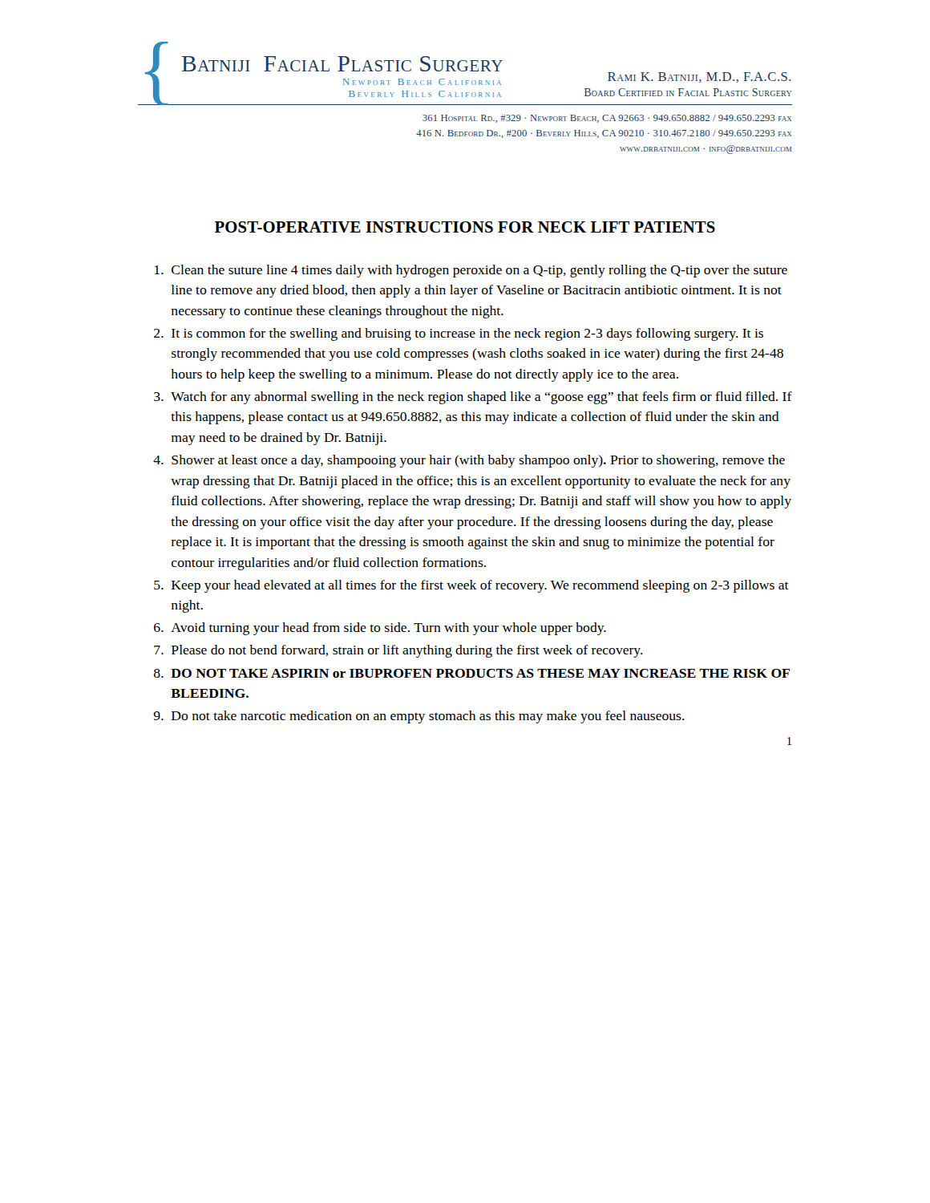{
Batniji Facial Plastic Surgery
Newport Beach California
Beverly Hills California
Rami K. Batniji, M.D., F.A.C.S.
Board Certified in Facial Plastic Surgery
361 Hospital Rd., #329 · Newport Beach, CA 92663 · 949.650.8882 / 949.650.2293 fax
416 N. Bedford Dr., #200 · Beverly Hills, CA 90210 · 310.467.2180 / 949.650.2293 fax
www.drbatniji.com · info@drbatniji.com
POST-OPERATIVE INSTRUCTIONS FOR NECK LIFT PATIENTS
Clean the suture line 4 times daily with hydrogen peroxide on a Q-tip, gently rolling the Q-tip over the suture line to remove any dried blood, then apply a thin layer of Vaseline or Bacitracin antibiotic ointment. It is not necessary to continue these cleanings throughout the night.
It is common for the swelling and bruising to increase in the neck region 2-3 days following surgery. It is strongly recommended that you use cold compresses (wash cloths soaked in ice water) during the first 24-48 hours to help keep the swelling to a minimum. Please do not directly apply ice to the area.
Watch for any abnormal swelling in the neck region shaped like a “goose egg” that feels firm or fluid filled. If this happens, please contact us at 949.650.8882, as this may indicate a collection of fluid under the skin and may need to be drained by Dr. Batniji.
Shower at least once a day, shampooing your hair (with baby shampoo only). Prior to showering, remove the wrap dressing that Dr. Batniji placed in the office; this is an excellent opportunity to evaluate the neck for any fluid collections. After showering, replace the wrap dressing; Dr. Batniji and staff will show you how to apply the dressing on your office visit the day after your procedure. If the dressing loosens during the day, please replace it. It is important that the dressing is smooth against the skin and snug to minimize the potential for contour irregularities and/or fluid collection formations.
Keep your head elevated at all times for the first week of recovery. We recommend sleeping on 2-3 pillows at night.
Avoid turning your head from side to side. Turn with your whole upper body.
Please do not bend forward, strain or lift anything during the first week of recovery.
DO NOT TAKE ASPIRIN or IBUPROFEN PRODUCTS AS THESE MAY INCREASE THE RISK OF BLEEDING.
Do not take narcotic medication on an empty stomach as this may make you feel nauseous.
1